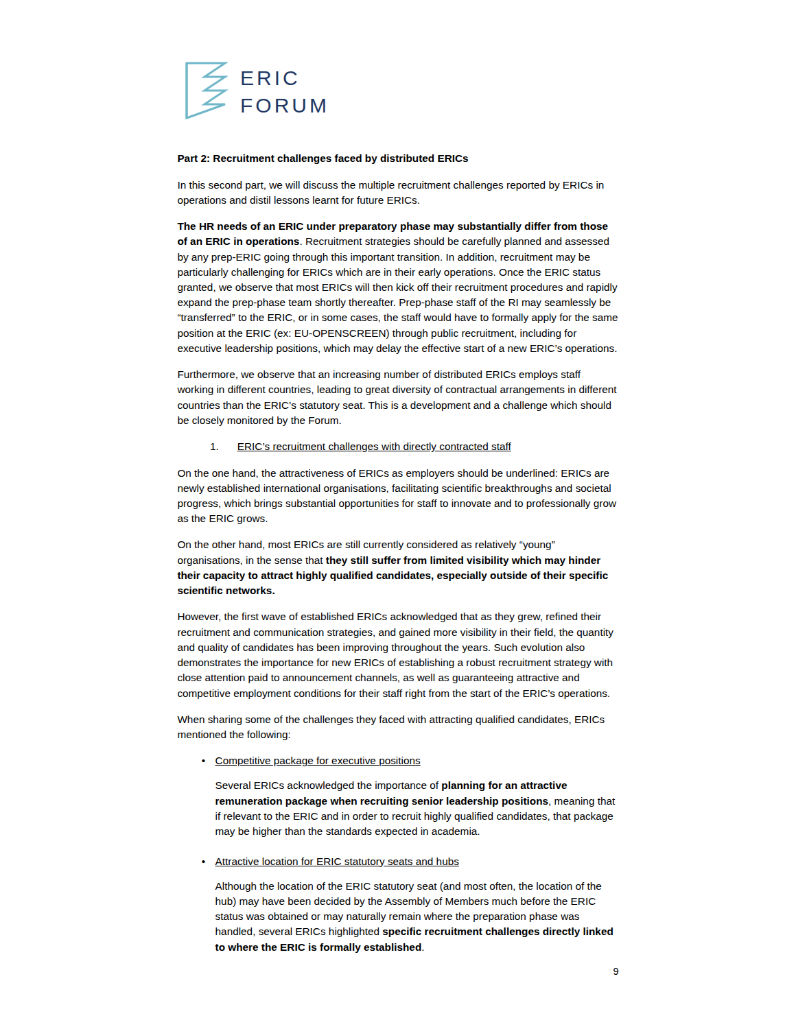ERIC FORUM
Part 2: Recruitment challenges faced by distributed ERICs
In this second part, we will discuss the multiple recruitment challenges reported by ERICs in operations and distil lessons learnt for future ERICs.
The HR needs of an ERIC under preparatory phase may substantially differ from those of an ERIC in operations. Recruitment strategies should be carefully planned and assessed by any prep-ERIC going through this important transition. In addition, recruitment may be particularly challenging for ERICs which are in their early operations. Once the ERIC status granted, we observe that most ERICs will then kick off their recruitment procedures and rapidly expand the prep-phase team shortly thereafter. Prep-phase staff of the RI may seamlessly be “transferred” to the ERIC, or in some cases, the staff would have to formally apply for the same position at the ERIC (ex: EU-OPENSCREEN) through public recruitment, including for executive leadership positions, which may delay the effective start of a new ERIC’s operations.
Furthermore, we observe that an increasing number of distributed ERICs employs staff working in different countries, leading to great diversity of contractual arrangements in different countries than the ERIC’s statutory seat. This is a development and a challenge which should be closely monitored by the Forum.
ERIC’s recruitment challenges with directly contracted staff
On the one hand, the attractiveness of ERICs as employers should be underlined: ERICs are newly established international organisations, facilitating scientific breakthroughs and societal progress, which brings substantial opportunities for staff to innovate and to professionally grow as the ERIC grows.
On the other hand, most ERICs are still currently considered as relatively “young” organisations, in the sense that they still suffer from limited visibility which may hinder their capacity to attract highly qualified candidates, especially outside of their specific scientific networks.
However, the first wave of established ERICs acknowledged that as they grew, refined their recruitment and communication strategies, and gained more visibility in their field, the quantity and quality of candidates has been improving throughout the years. Such evolution also demonstrates the importance for new ERICs of establishing a robust recruitment strategy with close attention paid to announcement channels, as well as guaranteeing attractive and competitive employment conditions for their staff right from the start of the ERIC’s operations.
When sharing some of the challenges they faced with attracting qualified candidates, ERICs mentioned the following:
Competitive package for executive positions
Several ERICs acknowledged the importance of planning for an attractive remuneration package when recruiting senior leadership positions, meaning that if relevant to the ERIC and in order to recruit highly qualified candidates, that package may be higher than the standards expected in academia.
Attractive location for ERIC statutory seats and hubs
Although the location of the ERIC statutory seat (and most often, the location of the hub) may have been decided by the Assembly of Members much before the ERIC status was obtained or may naturally remain where the preparation phase was handled, several ERICs highlighted specific recruitment challenges directly linked to where the ERIC is formally established.
9